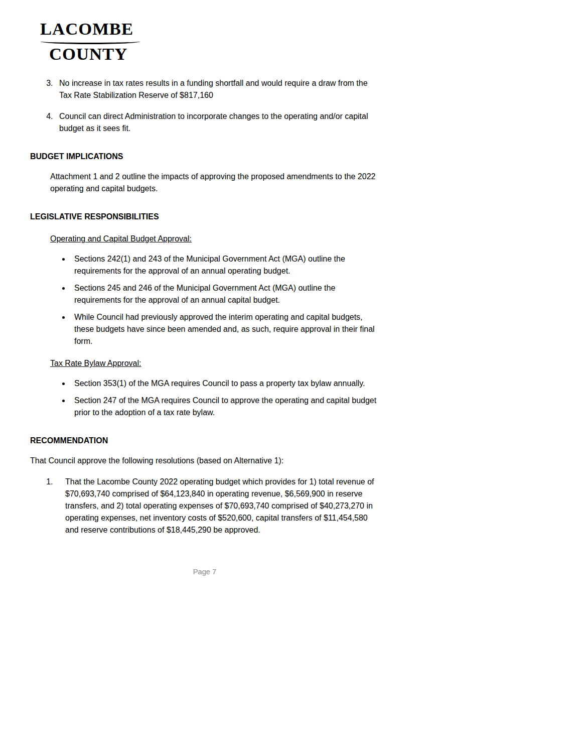LACOMBE
COUNTY
No increase in tax rates results in a funding shortfall and would require a draw from the Tax Rate Stabilization Reserve of $817,160
Council can direct Administration to incorporate changes to the operating and/or capital budget as it sees fit.
BUDGET IMPLICATIONS
Attachment 1 and 2 outline the impacts of approving the proposed amendments to the 2022 operating and capital budgets.
LEGISLATIVE RESPONSIBILITIES
Operating and Capital Budget Approval:
Sections 242(1) and 243 of the Municipal Government Act (MGA) outline the requirements for the approval of an annual operating budget.
Sections 245 and 246 of the Municipal Government Act (MGA) outline the requirements for the approval of an annual capital budget.
While Council had previously approved the interim operating and capital budgets, these budgets have since been amended and, as such, require approval in their final form.
Tax Rate Bylaw Approval:
Section 353(1) of the MGA requires Council to pass a property tax bylaw annually.
Section 247 of the MGA requires Council to approve the operating and capital budget prior to the adoption of a tax rate bylaw.
RECOMMENDATION
That Council approve the following resolutions (based on Alternative 1):
That the Lacombe County 2022 operating budget which provides for 1) total revenue of $70,693,740 comprised of $64,123,840 in operating revenue, $6,569,900 in reserve transfers, and 2) total operating expenses of $70,693,740 comprised of $40,273,270 in operating expenses, net inventory costs of $520,600, capital transfers of $11,454,580 and reserve contributions of $18,445,290 be approved.
Page 7